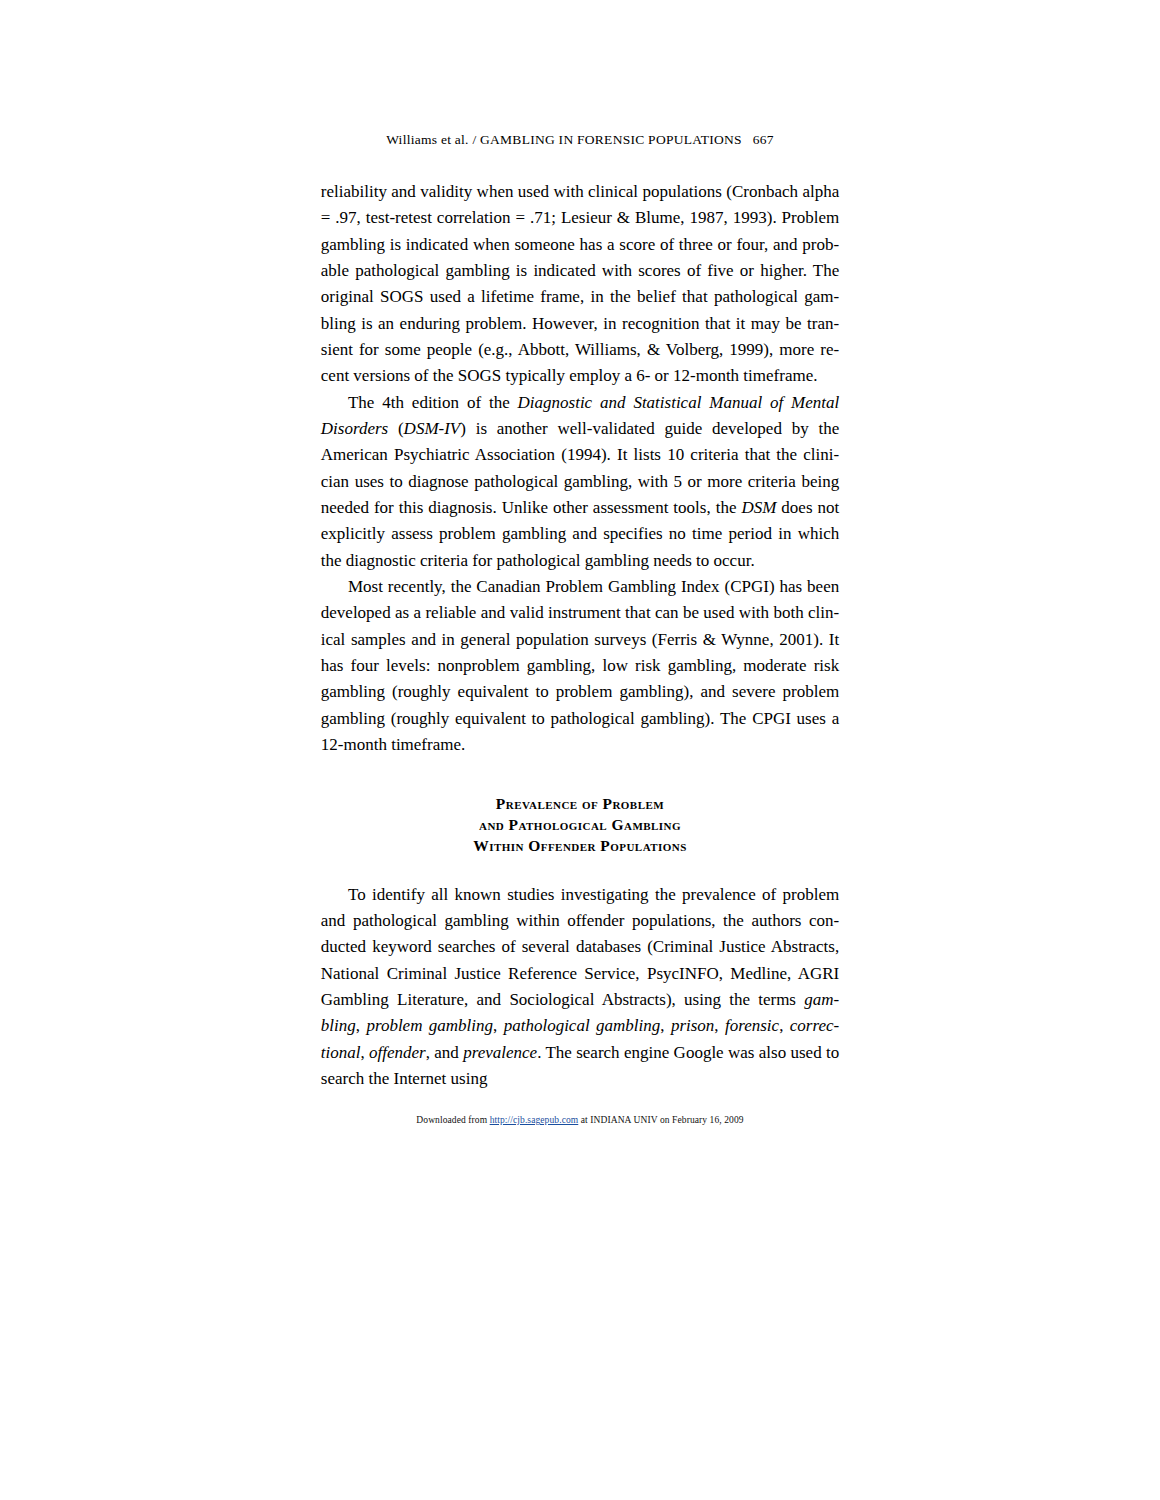Williams et al. / GAMBLING IN FORENSIC POPULATIONS 667
reliability and validity when used with clinical populations (Cronbach alpha = .97, test-retest correlation = .71; Lesieur & Blume, 1987, 1993). Problem gambling is indicated when someone has a score of three or four, and probable pathological gambling is indicated with scores of five or higher. The original SOGS used a lifetime frame, in the belief that pathological gambling is an enduring problem. However, in recognition that it may be transient for some people (e.g., Abbott, Williams, & Volberg, 1999), more recent versions of the SOGS typically employ a 6- or 12-month timeframe.
The 4th edition of the Diagnostic and Statistical Manual of Mental Disorders (DSM-IV) is another well-validated guide developed by the American Psychiatric Association (1994). It lists 10 criteria that the clinician uses to diagnose pathological gambling, with 5 or more criteria being needed for this diagnosis. Unlike other assessment tools, the DSM does not explicitly assess problem gambling and specifies no time period in which the diagnostic criteria for pathological gambling needs to occur.
Most recently, the Canadian Problem Gambling Index (CPGI) has been developed as a reliable and valid instrument that can be used with both clinical samples and in general population surveys (Ferris & Wynne, 2001). It has four levels: nonproblem gambling, low risk gambling, moderate risk gambling (roughly equivalent to problem gambling), and severe problem gambling (roughly equivalent to pathological gambling). The CPGI uses a 12-month timeframe.
Prevalence of Problem
and Pathological Gambling
Within Offender Populations
To identify all known studies investigating the prevalence of problem and pathological gambling within offender populations, the authors conducted keyword searches of several databases (Criminal Justice Abstracts, National Criminal Justice Reference Service, PsycINFO, Medline, AGRI Gambling Literature, and Sociological Abstracts), using the terms gambling, problem gambling, pathological gambling, prison, forensic, correctional, offender, and prevalence. The search engine Google was also used to search the Internet using
Downloaded from http://cjb.sagepub.com at INDIANA UNIV on February 16, 2009